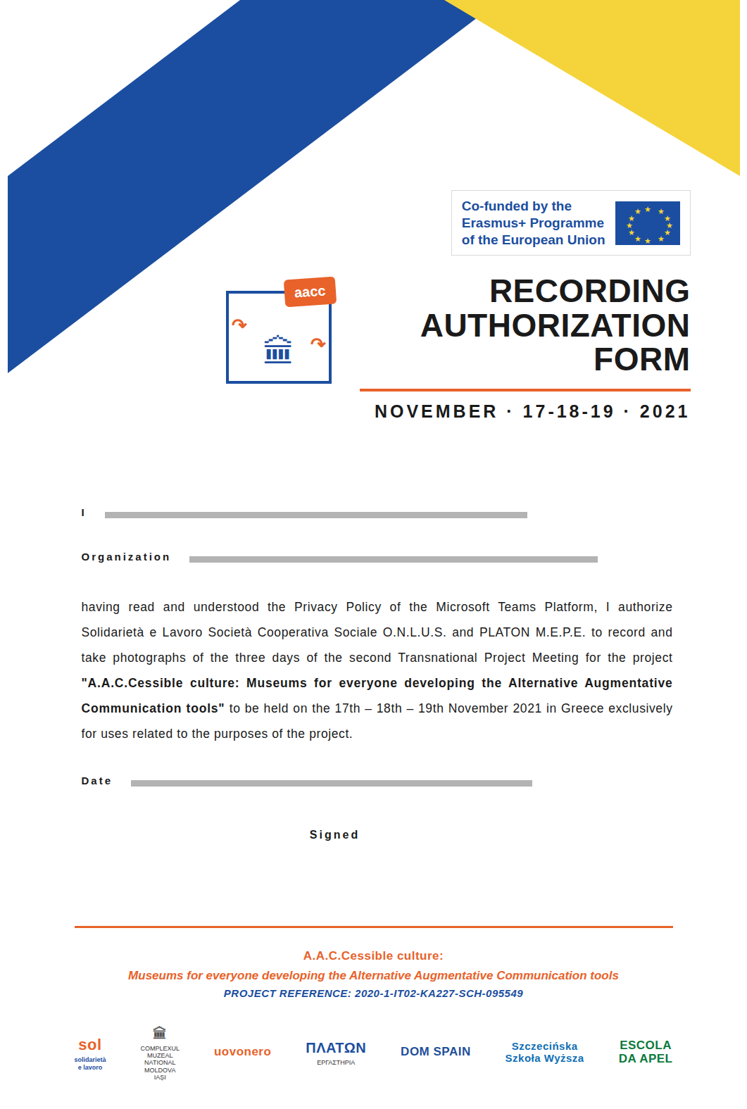Co-funded by the
Erasmus+ Programme
of the European Union
★★★★ ★★★★ ★★★★
aacc
↷
↷
🏛
Recording
Authorization
Form
NOVEMBER · 17-18-19 · 2021
I
Organization
having read and understood the Privacy Policy of the Microsoft Teams Platform, I authorize Solidarietà e Lavoro Società Cooperativa Sociale O.N.L.U.S. and PLATON M.E.P.E. to record and take photographs of the three days of the second Transnational Project Meeting for the project "A.A.C.Cessible culture: Museums for everyone developing the Alternative Augmentative Communication tools" to be held on the 17th – 18th – 19th November 2021 in Greece exclusively for uses related to the purposes of the project.
Date
Signed
A.A.C.Cessible culture:
Museums for everyone developing the Alternative Augmentative Communication tools
PROJECT REFERENCE: 2020-1-IT02-KA227-SCH-095549
sol solidarietà
e lavoro
🏛 COMPLEXUL
MUZEAL
NATIONAL
MOLDOVA
IAȘI
uovonero
ΠΛΑΤΩΝ ΕΡΓΑΣΤΗΡΙΑ
DOM SPAIN
Szczecińska
Szkoła Wyższa
ESCOLA
DA APEL